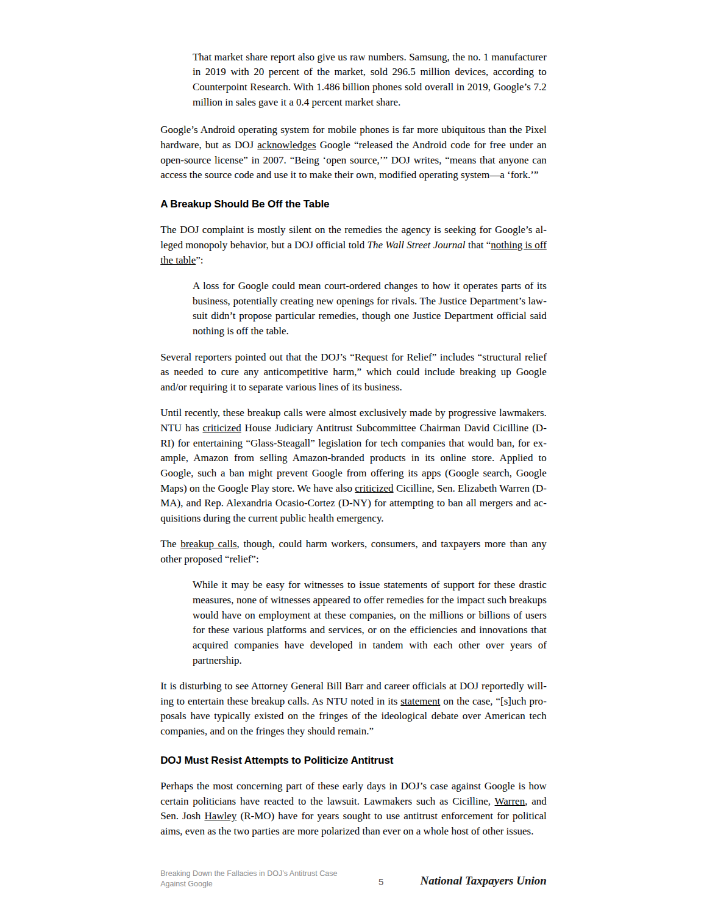That market share report also give us raw numbers. Samsung, the no. 1 manufacturer in 2019 with 20 percent of the market, sold 296.5 million devices, according to Counterpoint Research. With 1.486 billion phones sold overall in 2019, Google’s 7.2 million in sales gave it a 0.4 percent market share.
Google’s Android operating system for mobile phones is far more ubiquitous than the Pixel hardware, but as DOJ acknowledges Google “released the Android code for free under an open-source license” in 2007. “Being ‘open source,’” DOJ writes, “means that anyone can access the source code and use it to make their own, modified operating system—a ‘fork.’”
A Breakup Should Be Off the Table
The DOJ complaint is mostly silent on the remedies the agency is seeking for Google’s alleged monopoly behavior, but a DOJ official told The Wall Street Journal that “nothing is off the table”:
A loss for Google could mean court-ordered changes to how it operates parts of its business, potentially creating new openings for rivals. The Justice Department’s lawsuit didn’t propose particular remedies, though one Justice Department official said nothing is off the table.
Several reporters pointed out that the DOJ’s “Request for Relief” includes “structural relief as needed to cure any anticompetitive harm,” which could include breaking up Google and/or requiring it to separate various lines of its business.
Until recently, these breakup calls were almost exclusively made by progressive lawmakers. NTU has criticized House Judiciary Antitrust Subcommittee Chairman David Cicilline (D-RI) for entertaining “Glass-Steagall” legislation for tech companies that would ban, for example, Amazon from selling Amazon-branded products in its online store. Applied to Google, such a ban might prevent Google from offering its apps (Google search, Google Maps) on the Google Play store. We have also criticized Cicilline, Sen. Elizabeth Warren (D-MA), and Rep. Alexandria Ocasio-Cortez (D-NY) for attempting to ban all mergers and acquisitions during the current public health emergency.
The breakup calls, though, could harm workers, consumers, and taxpayers more than any other proposed “relief”:
While it may be easy for witnesses to issue statements of support for these drastic measures, none of witnesses appeared to offer remedies for the impact such breakups would have on employment at these companies, on the millions or billions of users for these various platforms and services, or on the efficiencies and innovations that acquired companies have developed in tandem with each other over years of partnership.
It is disturbing to see Attorney General Bill Barr and career officials at DOJ reportedly willing to entertain these breakup calls. As NTU noted in its statement on the case, “[s]uch proposals have typically existed on the fringes of the ideological debate over American tech companies, and on the fringes they should remain.”
DOJ Must Resist Attempts to Politicize Antitrust
Perhaps the most concerning part of these early days in DOJ’s case against Google is how certain politicians have reacted to the lawsuit. Lawmakers such as Cicilline, Warren, and Sen. Josh Hawley (R-MO) have for years sought to use antitrust enforcement for political aims, even as the two parties are more polarized than ever on a whole host of other issues.
Breaking Down the Fallacies in DOJ’s Antitrust Case Against Google
5
National Taxpayers Union